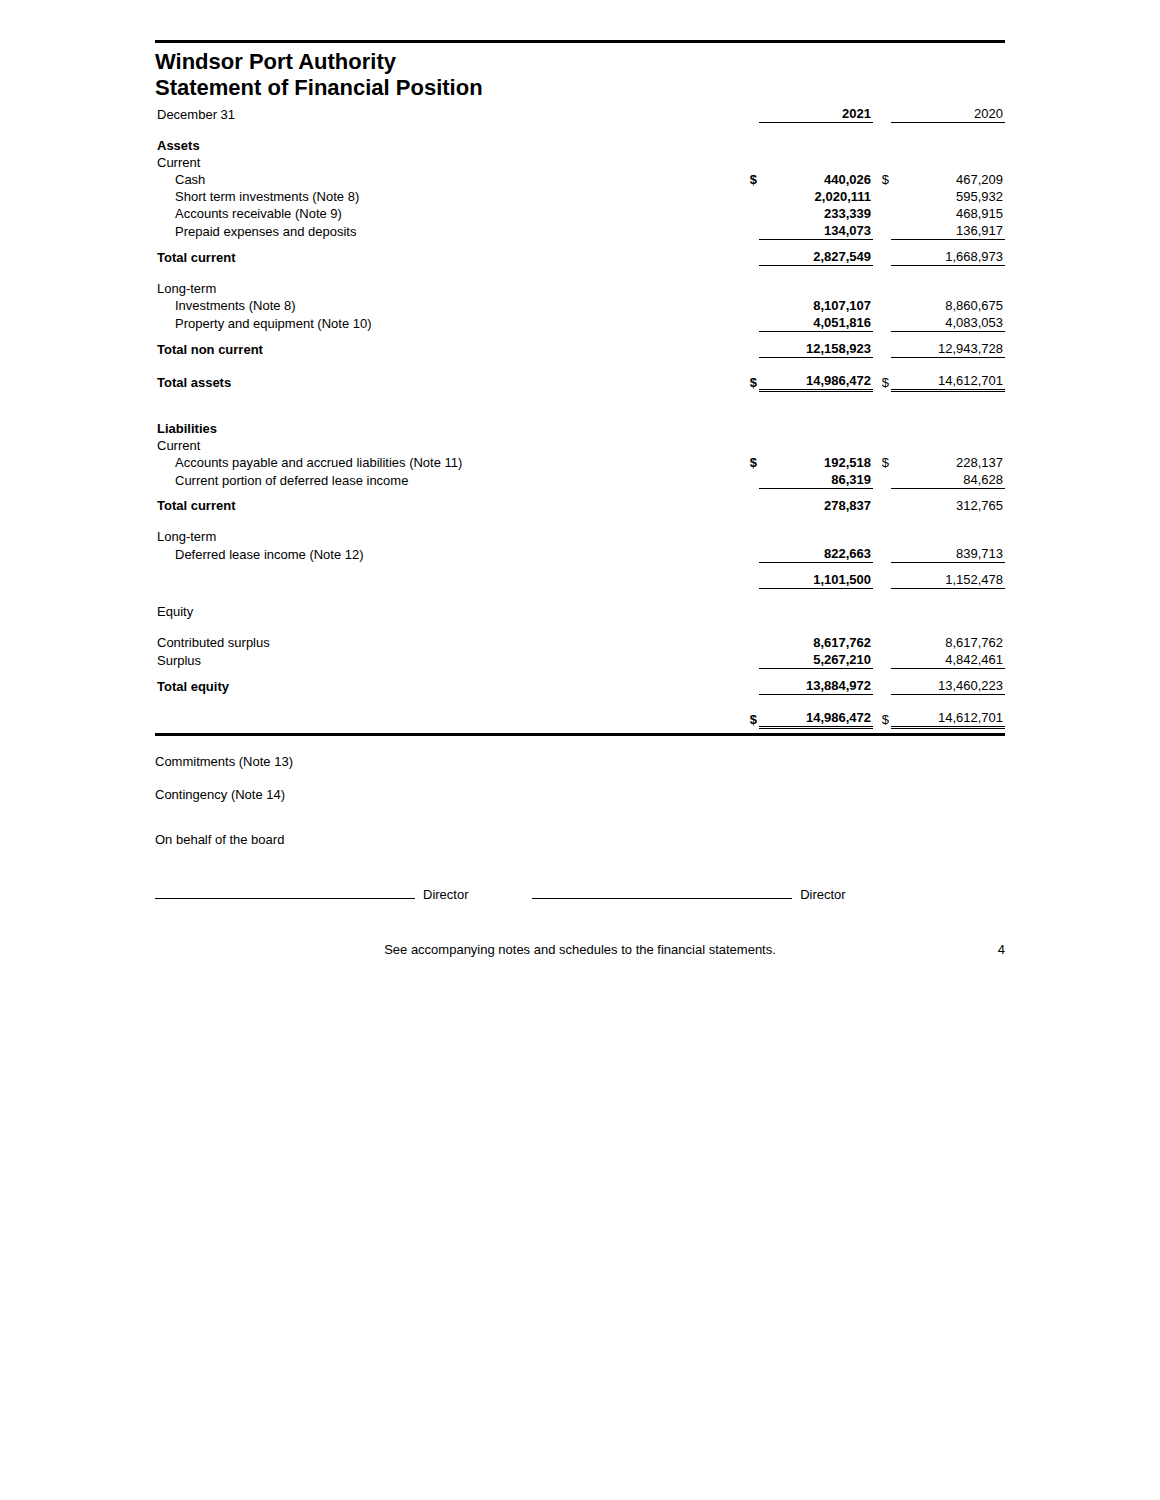Windsor Port Authority
Statement of Financial Position
| December 31 | | 2021 | | 2020 |
| Assets | | | | |
| Current | | | | |
| Cash | $ | 440,026 | $ | 467,209 |
| Short term investments (Note 8) | | 2,020,111 | | 595,932 |
| Accounts receivable (Note 9) | | 233,339 | | 468,915 |
| Prepaid expenses and deposits | | 134,073 | | 136,917 |
| Total current | | 2,827,549 | | 1,668,973 |
| Long-term | | | | |
| Investments (Note 8) | | 8,107,107 | | 8,860,675 |
| Property and equipment (Note 10) | | 4,051,816 | | 4,083,053 |
| Total non current | | 12,158,923 | | 12,943,728 |
| Total assets | $ | 14,986,472 | $ | 14,612,701 |
| Liabilities | | | | |
| Current | | | | |
| Accounts payable and accrued liabilities (Note 11) | $ | 192,518 | $ | 228,137 |
| Current portion of deferred lease income | | 86,319 | | 84,628 |
| Total current | | 278,837 | | 312,765 |
| Long-term | | | | |
| Deferred lease income (Note 12) | | 822,663 | | 839,713 |
| | | 1,101,500 | | 1,152,478 |
| Equity | | | | |
| Contributed surplus | | 8,617,762 | | 8,617,762 |
| Surplus | | 5,267,210 | | 4,842,461 |
| Total equity | | 13,884,972 | | 13,460,223 |
| | $ | 14,986,472 | $ | 14,612,701 |
Commitments (Note 13)
Contingency (Note 14)
On behalf of the board
Director Director
See accompanying notes and schedules to the financial statements. 4